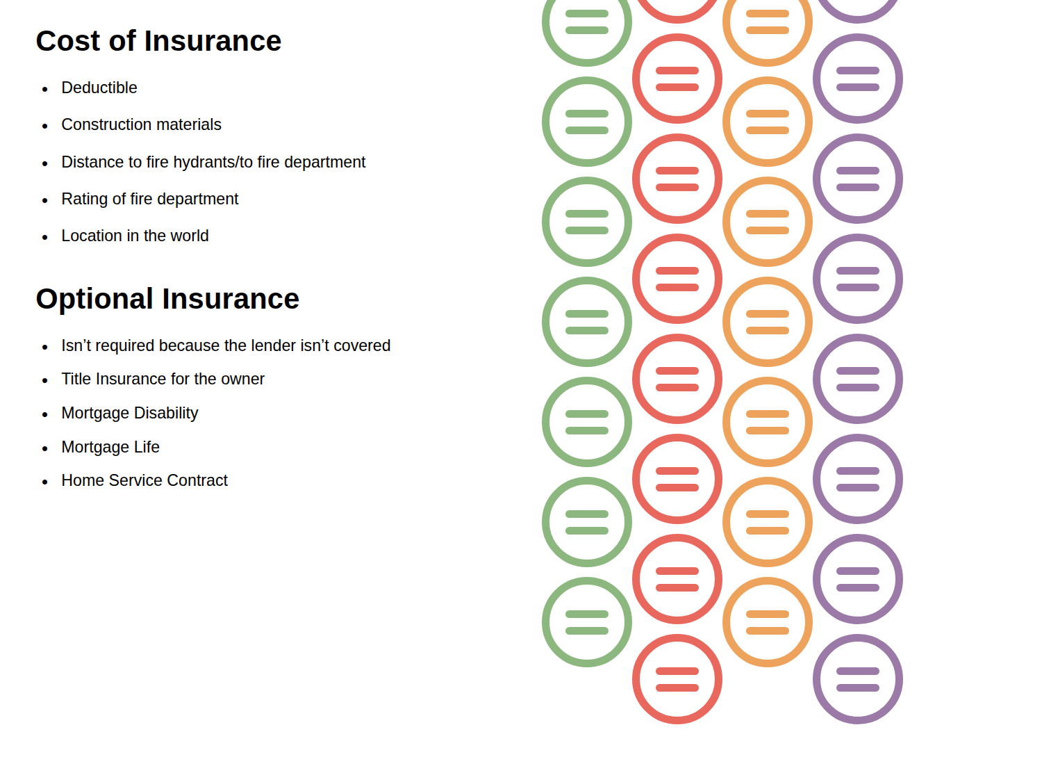Cost of Insurance
Deductible
Construction materials
Distance to fire hydrants/to fire department
Rating of fire department
Location in the world
Optional Insurance
Isn’t required because the lender isn’t covered
Title Insurance for the owner
Mortgage Disability
Mortgage Life
Home Service Contract